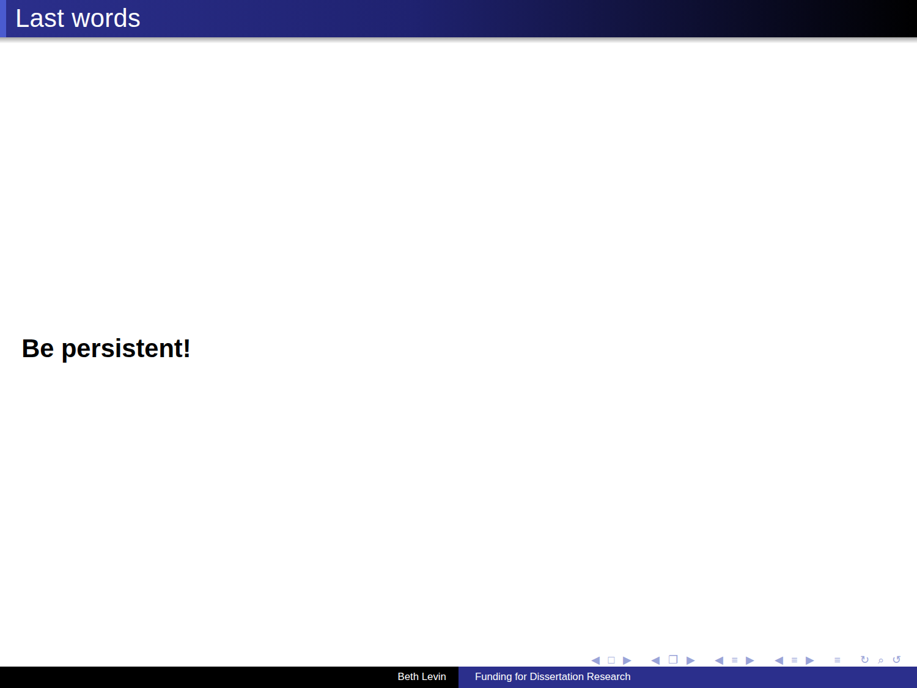Last words
Be persistent!
◀ □ ▶ ◀ ❐ ▶ ◀ ≡ ▶ ◀ ≡ ▶ ≡ ↻ ⌕ ↺
Beth Levin
Funding for Dissertation Research